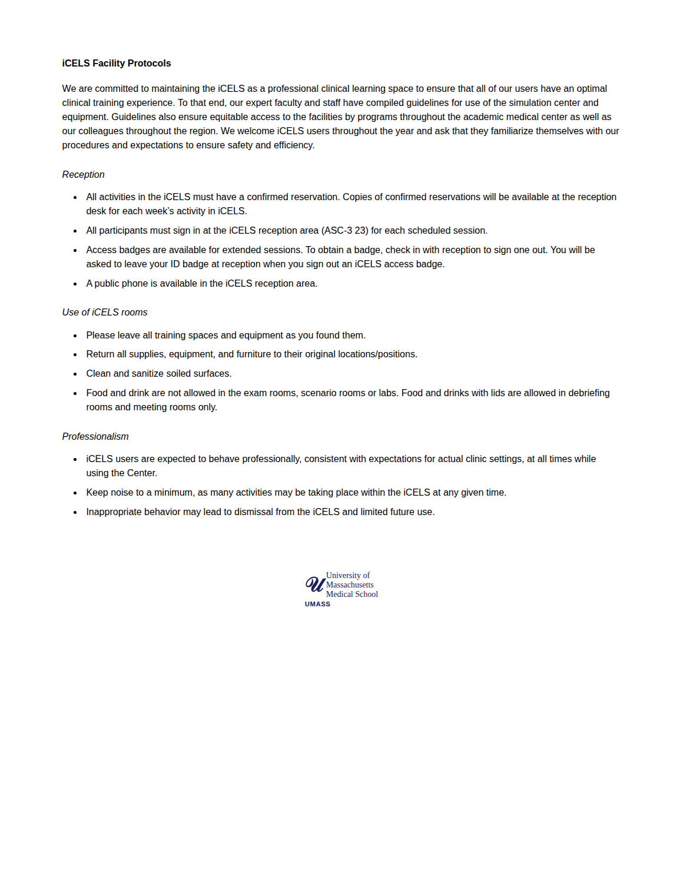iCELS Facility Protocols
We are committed to maintaining the iCELS as a professional clinical learning space to ensure that all of our users have an optimal clinical training experience. To that end, our expert faculty and staff have compiled guidelines for use of the simulation center and equipment. Guidelines also ensure equitable access to the facilities by programs throughout the academic medical center as well as our colleagues throughout the region. We welcome iCELS users throughout the year and ask that they familiarize themselves with our procedures and expectations to ensure safety and efficiency.
Reception
All activities in the iCELS must have a confirmed reservation. Copies of confirmed reservations will be available at the reception desk for each week’s activity in iCELS.
All participants must sign in at the iCELS reception area (ASC-3 23) for each scheduled session.
Access badges are available for extended sessions. To obtain a badge, check in with reception to sign one out. You will be asked to leave your ID badge at reception when you sign out an iCELS access badge.
A public phone is available in the iCELS reception area.
Use of iCELS rooms
Please leave all training spaces and equipment as you found them.
Return all supplies, equipment, and furniture to their original locations/positions.
Clean and sanitize soiled surfaces.
Food and drink are not allowed in the exam rooms, scenario rooms or labs. Food and drinks with lids are allowed in debriefing rooms and meeting rooms only.
Professionalism
iCELS users are expected to behave professionally, consistent with expectations for actual clinic settings, at all times while using the Center.
Keep noise to a minimum, as many activities may be taking place within the iCELS at any given time.
Inappropriate behavior may lead to dismissal from the iCELS and limited future use.
𝒰 University of Massachusetts Medical School
UMASS